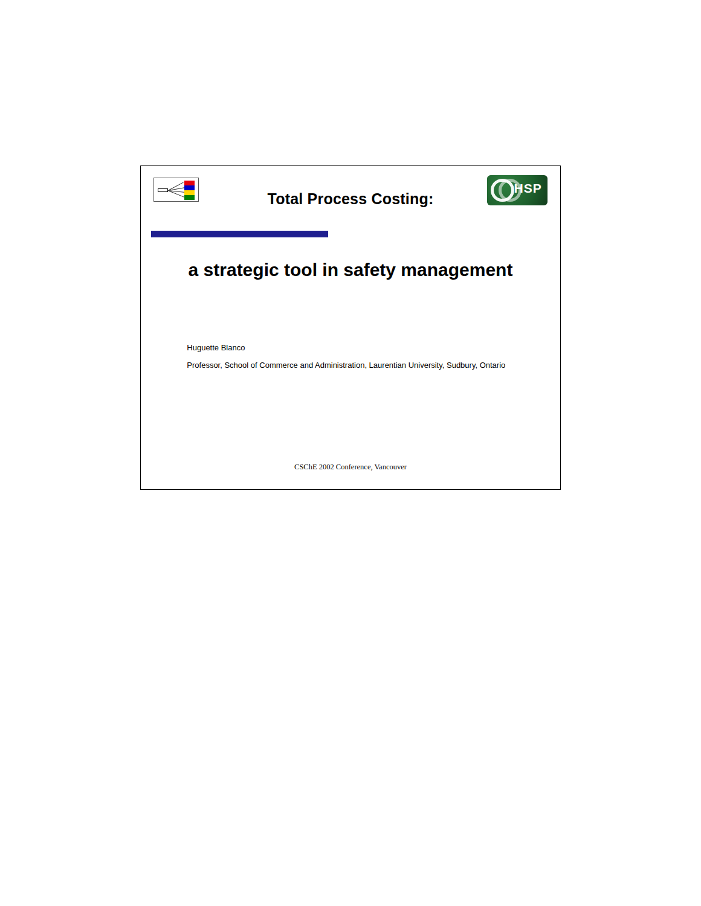HSP
Total Process Costing:
a strategic tool in safety management
Huguette Blanco
Professor, School of Commerce and Administration, Laurentian University, Sudbury, Ontario
CSChE 2002 Conference, Vancouver